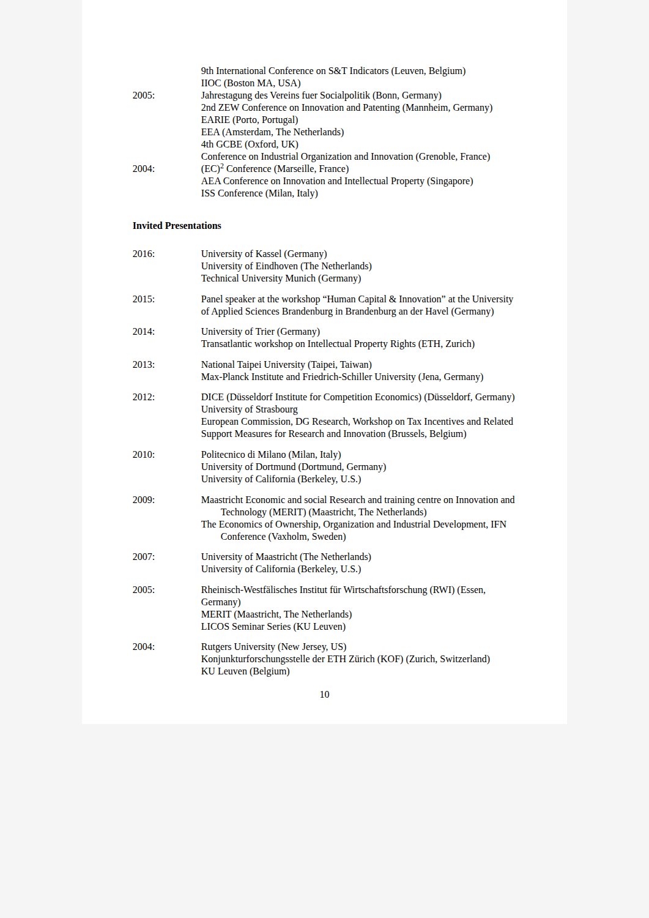9th International Conference on S&T Indicators (Leuven, Belgium)
IIOC (Boston MA, USA)
2005:
Jahrestagung des Vereins fuer Socialpolitik (Bonn, Germany)
2nd ZEW Conference on Innovation and Patenting (Mannheim, Germany)
EARIE (Porto, Portugal)
EEA (Amsterdam, The Netherlands)
4th GCBE (Oxford, UK)
Conference on Industrial Organization and Innovation (Grenoble, France)
2004:
(EC)2 Conference (Marseille, France)
AEA Conference on Innovation and Intellectual Property (Singapore)
ISS Conference (Milan, Italy)
Invited Presentations
2016:
University of Kassel (Germany)
University of Eindhoven (The Netherlands)
Technical University Munich (Germany)
2015:
Panel speaker at the workshop “Human Capital & Innovation” at the University of Applied Sciences Brandenburg in Brandenburg an der Havel (Germany)
2014:
University of Trier (Germany)
Transatlantic workshop on Intellectual Property Rights (ETH, Zurich)
2013:
National Taipei University (Taipei, Taiwan)
Max-Planck Institute and Friedrich-Schiller University (Jena, Germany)
2012:
DICE (Düsseldorf Institute for Competition Economics) (Düsseldorf, Germany)
University of Strasbourg
European Commission, DG Research, Workshop on Tax Incentives and Related Support Measures for Research and Innovation (Brussels, Belgium)
2010:
Politecnico di Milano (Milan, Italy)
University of Dortmund (Dortmund, Germany)
University of California (Berkeley, U.S.)
2009:
Maastricht Economic and social Research and training centre on Innovation and Technology (MERIT) (Maastricht, The Netherlands)
The Economics of Ownership, Organization and Industrial Development, IFN Conference (Vaxholm, Sweden)
2007:
University of Maastricht (The Netherlands)
University of California (Berkeley, U.S.)
2005:
Rheinisch-Westfälisches Institut für Wirtschaftsforschung (RWI) (Essen, Germany)
MERIT (Maastricht, The Netherlands)
LICOS Seminar Series (KU Leuven)
2004:
Rutgers University (New Jersey, US)
Konjunkturforschungsstelle der ETH Zürich (KOF) (Zurich, Switzerland)
KU Leuven (Belgium)
10